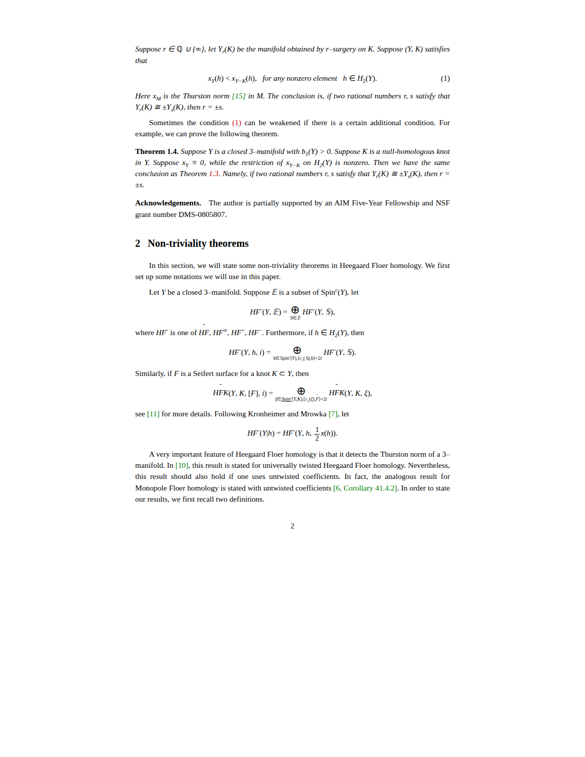Suppose r ∈ ℚ ∪ {∞}, let Yr(K) be the manifold obtained by r–surgery on K. Suppose (Y, K) satisfies that
xY(h) < xY−K(h), for any nonzero element h ∈ H2(Y). (1)
Here xM is the Thurston norm [15] in M. The conclusion is, if two rational numbers r, s satisfy that Yr(K) ≅ ±Ys(K), then r = ±s.
Sometimes the condition (1) can be weakened if there is a certain additional condition. For example, we can prove the following theorem.
Theorem 1.4. Suppose Y is a closed 3–manifold with b1(Y) > 0. Suppose K is a null-homologous knot in Y. Suppose xY ≡ 0, while the restriction of xY−K on H2(Y) is nonzero. Then we have the same conclusion as Theorem 1.3. Namely, if two rational numbers r, s satisfy that Yr(K) ≅ ±Ys(K), then r = ±s.
Acknowledgements. The author is partially supported by an AIM Five-Year Fellowship and NSF grant number DMS-0805807.
2 Non-triviality theorems
In this section, we will state some non-triviality theorems in Heegaard Floer homology. We first set up some notations we will use in this paper.
Let Y be a closed 3–manifold. Suppose 𝔼 is a subset of Spinc(Y), let
HF◦(Y, 𝔼) = ⊕𝕊∈𝔼 HF◦(Y, 𝕊),
where HF◦ is one of ̂HF, HF∞, HF+, HF−. Furthermore, if h ∈ H2(Y), then
HF◦(Y, h, i) = ⊕𝕊∈Spinc(Y),⟨c1(𝕊),h⟩=2i HF◦(Y, 𝕊).
Similarly, if F is a Seifert surface for a knot K ⊂ Y, then
̂HFK(Y, K, [F], i) = ⊕ξ∈Spinc(Y,K),⟨c1(ξ),̂F⟩=2i ̂HFK(Y, K, ξ),
see [11] for more details. Following Kronheimer and Mrowka [7], let
HF◦(Y|h) = HF◦(Y, h, 12 x(h)).
A very important feature of Heegaard Floer homology is that it detects the Thurston norm of a 3–manifold. In [10], this result is stated for universally twisted Heegaard Floer homology. Nevertheless, this result should also hold if one uses untwisted coefficients. In fact, the analogous result for Monopole Floer homology is stated with untwisted coefficients [6, Corollary 41.4.2]. In order to state our results, we first recall two definitions.
2